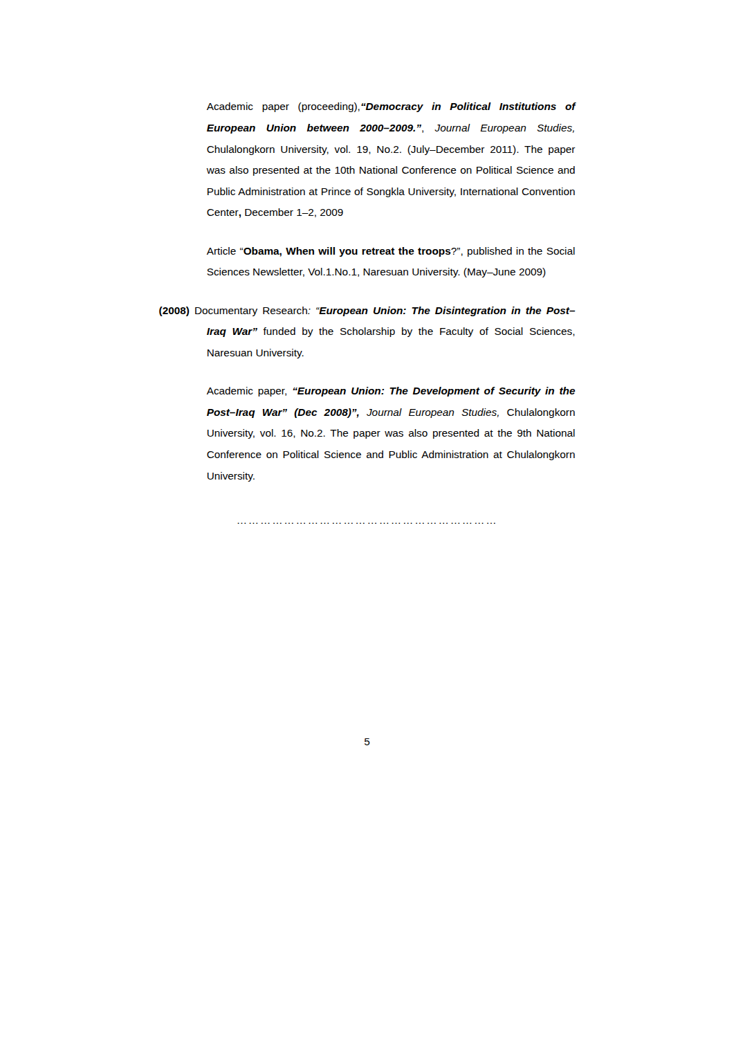Academic paper (proceeding),“Democracy in Political Institutions of European Union between 2000–2009.”, Journal European Studies, Chulalongkorn University, vol. 19, No.2. (July–December 2011). The paper was also presented at the 10th National Conference on Political Science and Public Administration at Prince of Songkla University, International Convention Center, December 1–2, 2009
Article “Obama, When will you retreat the troops?”, published in the Social Sciences Newsletter, Vol.1.No.1, Naresuan University. (May–June 2009)
(2008) Documentary Research: “European Union: The Disintegration in the Post–Iraq War” funded by the Scholarship by the Faculty of Social Sciences, Naresuan University.
Academic paper, “European Union: The Development of Security in the Post–Iraq War” (Dec 2008)”, Journal European Studies, Chulalongkorn University, vol. 16, No.2. The paper was also presented at the 9th National Conference on Political Science and Public Administration at Chulalongkorn University.
…………………………………………………………
5